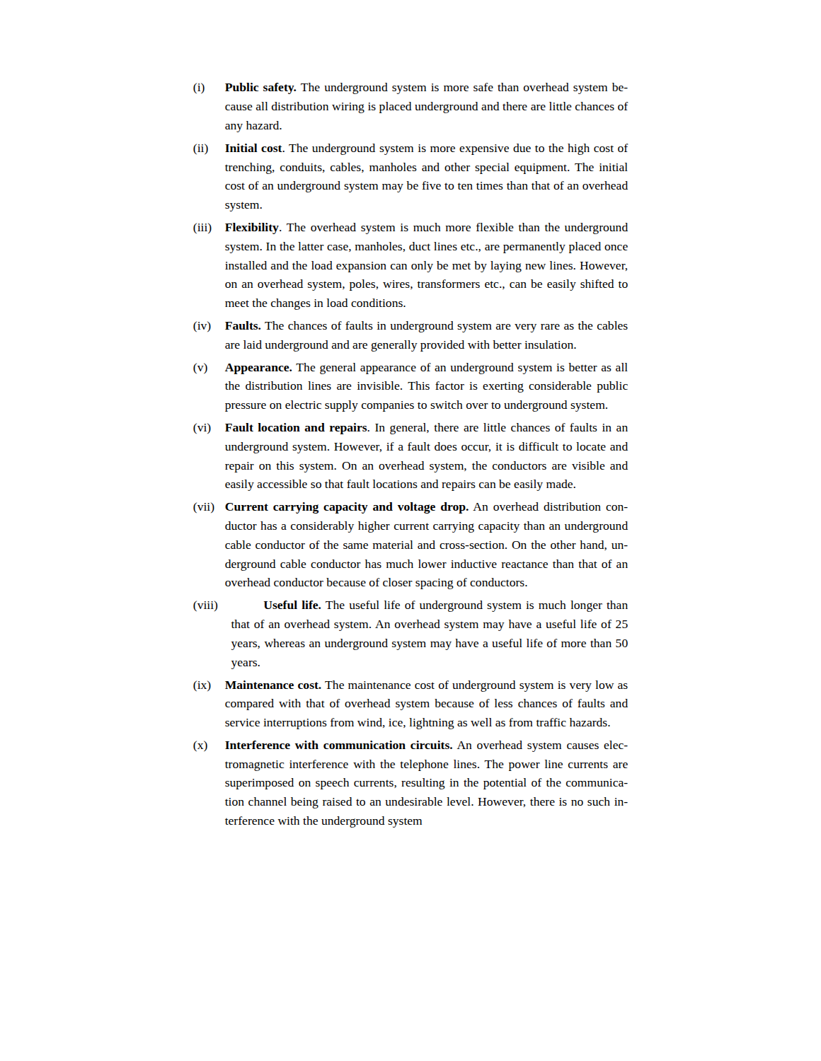(i) Public safety. The underground system is more safe than overhead system because all distribution wiring is placed underground and there are little chances of any hazard.
(ii) Initial cost. The underground system is more expensive due to the high cost of trenching, conduits, cables, manholes and other special equipment. The initial cost of an underground system may be five to ten times than that of an overhead system.
(iii) Flexibility. The overhead system is much more flexible than the underground system. In the latter case, manholes, duct lines etc., are permanently placed once installed and the load expansion can only be met by laying new lines. However, on an overhead system, poles, wires, transformers etc., can be easily shifted to meet the changes in load conditions.
(iv) Faults. The chances of faults in underground system are very rare as the cables are laid underground and are generally provided with better insulation.
(v) Appearance. The general appearance of an underground system is better as all the distribution lines are invisible. This factor is exerting considerable public pressure on electric supply companies to switch over to underground system.
(vi) Fault location and repairs. In general, there are little chances of faults in an underground system. However, if a fault does occur, it is difficult to locate and repair on this system. On an overhead system, the conductors are visible and easily accessible so that fault locations and repairs can be easily made.
(vii) Current carrying capacity and voltage drop. An overhead distribution conductor has a considerably higher current carrying capacity than an underground cable conductor of the same material and cross-section. On the other hand, underground cable conductor has much lower inductive reactance than that of an overhead conductor because of closer spacing of conductors.
(viii) Useful life. The useful life of underground system is much longer than that of an overhead system. An overhead system may have a useful life of 25 years, whereas an underground system may have a useful life of more than 50 years.
(ix) Maintenance cost. The maintenance cost of underground system is very low as compared with that of overhead system because of less chances of faults and service interruptions from wind, ice, lightning as well as from traffic hazards.
(x) Interference with communication circuits. An overhead system causes electromagnetic interference with the telephone lines. The power line currents are superimposed on speech currents, resulting in the potential of the communication channel being raised to an undesirable level. However, there is no such interference with the underground system